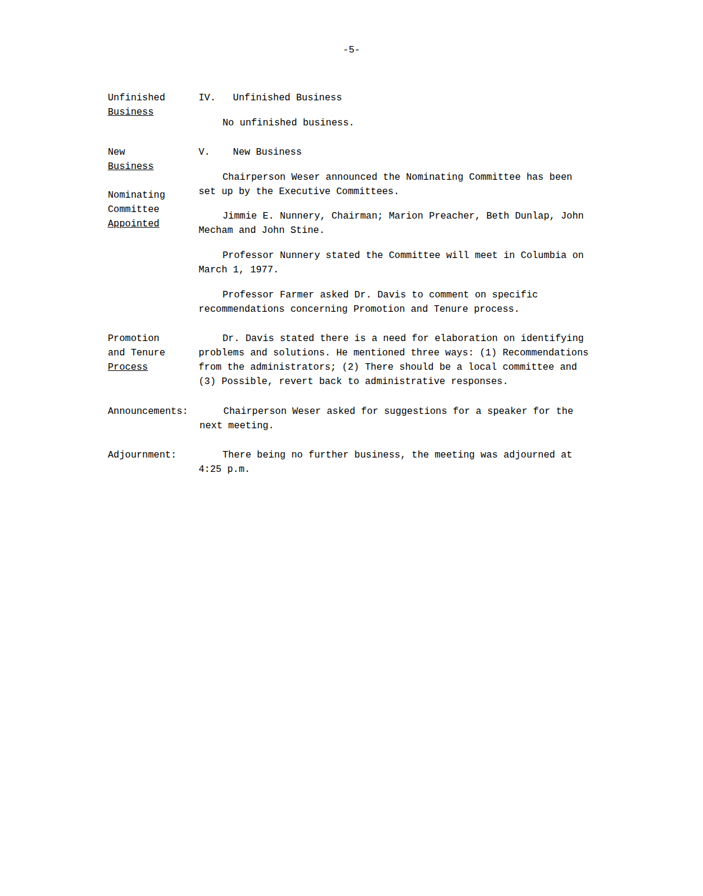-5-
Unfinished
Business
IV. Unfinished Business
No unfinished business.
New
Business
Nominating
Committee
Appointed
V. New Business
Chairperson Weser announced the Nominating Committee has been set up by the Executive Committees.
Jimmie E. Nunnery, Chairman; Marion Preacher, Beth Dunlap, John Mecham and John Stine.
Professor Nunnery stated the Committee will meet in Columbia on March 1, 1977.
Professor Farmer asked Dr. Davis to comment on specific recommendations concerning Promotion and Tenure process.
Promotion
and Tenure
Process
Dr. Davis stated there is a need for elaboration on identifying problems and solutions. He mentioned three ways: (1) Recommendations from the administrators; (2) There should be a local committee and (3) Possible, revert back to administrative responses.
Announcements:
Chairperson Weser asked for suggestions for a speaker for the next meeting.
Adjournment:
There being no further business, the meeting was adjourned at 4:25 p.m.